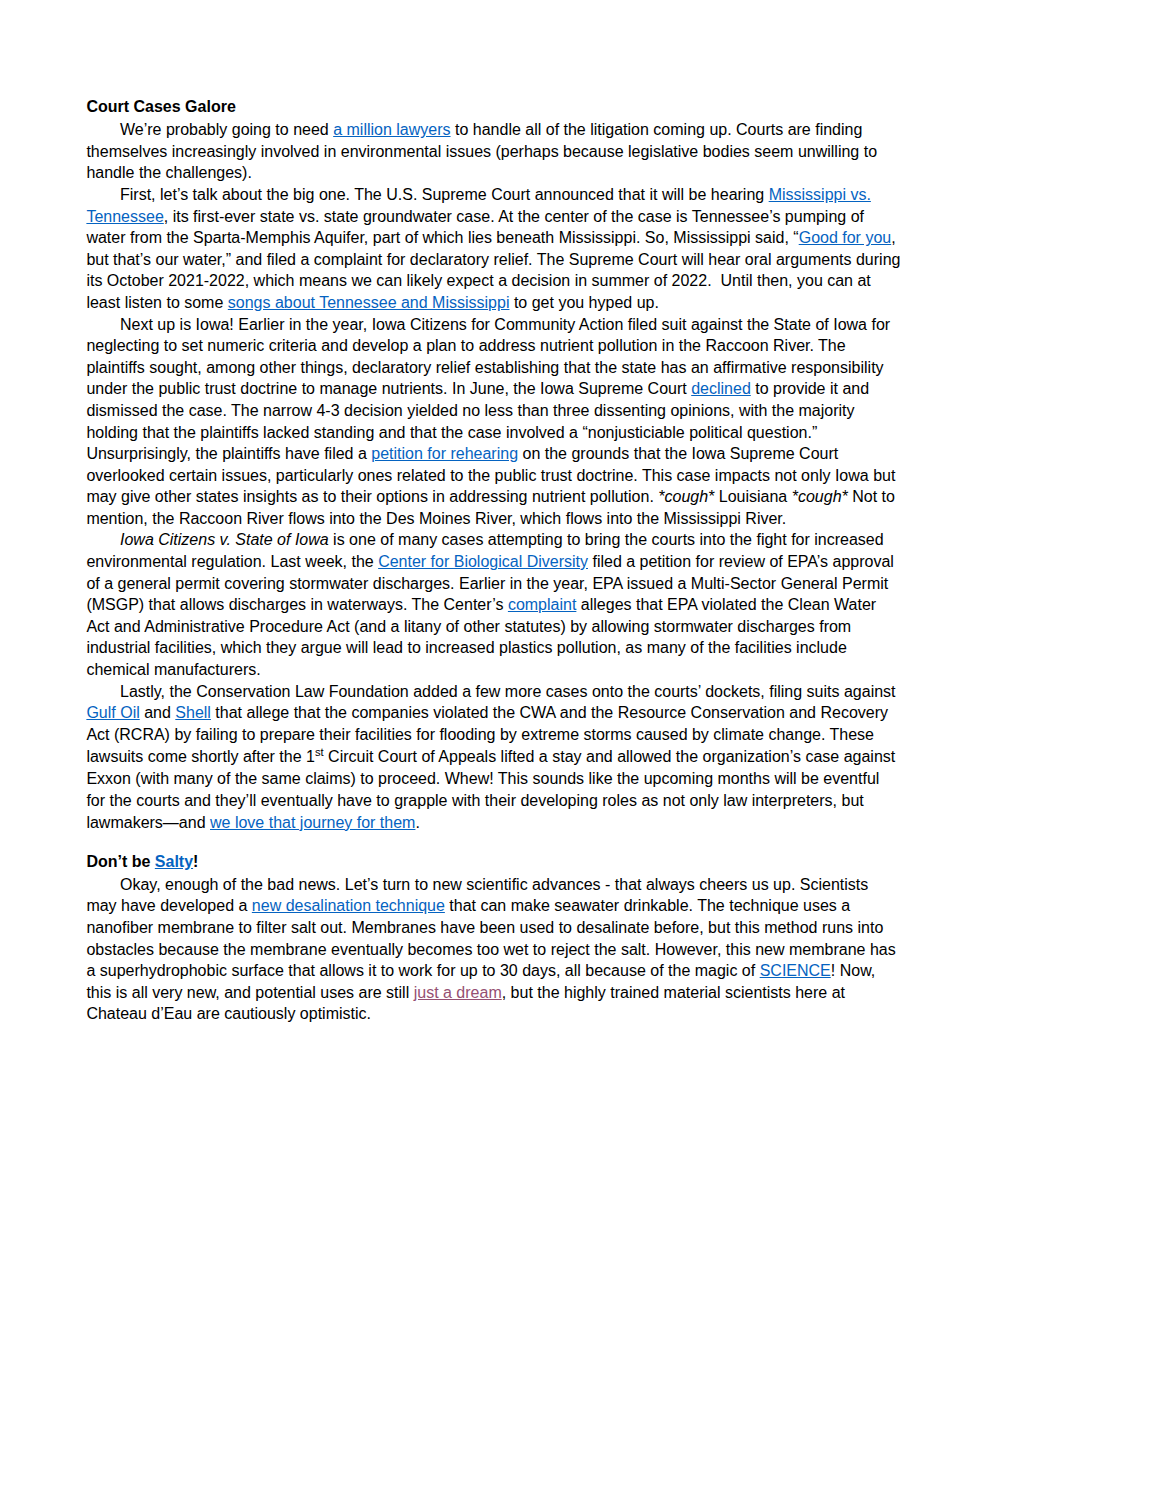Court Cases Galore
We’re probably going to need a million lawyers to handle all of the litigation coming up. Courts are finding themselves increasingly involved in environmental issues (perhaps because legislative bodies seem unwilling to handle the challenges).
First, let’s talk about the big one. The U.S. Supreme Court announced that it will be hearing Mississippi vs. Tennessee, its first-ever state vs. state groundwater case. At the center of the case is Tennessee’s pumping of water from the Sparta-Memphis Aquifer, part of which lies beneath Mississippi. So, Mississippi said, “Good for you, but that’s our water,” and filed a complaint for declaratory relief. The Supreme Court will hear oral arguments during its October 2021-2022, which means we can likely expect a decision in summer of 2022. Until then, you can at least listen to some songs about Tennessee and Mississippi to get you hyped up.
Next up is Iowa! Earlier in the year, Iowa Citizens for Community Action filed suit against the State of Iowa for neglecting to set numeric criteria and develop a plan to address nutrient pollution in the Raccoon River. The plaintiffs sought, among other things, declaratory relief establishing that the state has an affirmative responsibility under the public trust doctrine to manage nutrients. In June, the Iowa Supreme Court declined to provide it and dismissed the case. The narrow 4-3 decision yielded no less than three dissenting opinions, with the majority holding that the plaintiffs lacked standing and that the case involved a “nonjusticiable political question.” Unsurprisingly, the plaintiffs have filed a petition for rehearing on the grounds that the Iowa Supreme Court overlooked certain issues, particularly ones related to the public trust doctrine. This case impacts not only Iowa but may give other states insights as to their options in addressing nutrient pollution. *cough* Louisiana *cough* Not to mention, the Raccoon River flows into the Des Moines River, which flows into the Mississippi River.
Iowa Citizens v. State of Iowa is one of many cases attempting to bring the courts into the fight for increased environmental regulation. Last week, the Center for Biological Diversity filed a petition for review of EPA’s approval of a general permit covering stormwater discharges. Earlier in the year, EPA issued a Multi-Sector General Permit (MSGP) that allows discharges in waterways. The Center’s complaint alleges that EPA violated the Clean Water Act and Administrative Procedure Act (and a litany of other statutes) by allowing stormwater discharges from industrial facilities, which they argue will lead to increased plastics pollution, as many of the facilities include chemical manufacturers.
Lastly, the Conservation Law Foundation added a few more cases onto the courts’ dockets, filing suits against Gulf Oil and Shell that allege that the companies violated the CWA and the Resource Conservation and Recovery Act (RCRA) by failing to prepare their facilities for flooding by extreme storms caused by climate change. These lawsuits come shortly after the 1st Circuit Court of Appeals lifted a stay and allowed the organization’s case against Exxon (with many of the same claims) to proceed. Whew! This sounds like the upcoming months will be eventful for the courts and they’ll eventually have to grapple with their developing roles as not only law interpreters, but lawmakers—and we love that journey for them.
Don’t be Salty!
Okay, enough of the bad news. Let’s turn to new scientific advances - that always cheers us up. Scientists may have developed a new desalination technique that can make seawater drinkable. The technique uses a nanofiber membrane to filter salt out. Membranes have been used to desalinate before, but this method runs into obstacles because the membrane eventually becomes too wet to reject the salt. However, this new membrane has a superhydrophobic surface that allows it to work for up to 30 days, all because of the magic of SCIENCE! Now, this is all very new, and potential uses are still just a dream, but the highly trained material scientists here at Chateau d’Eau are cautiously optimistic.